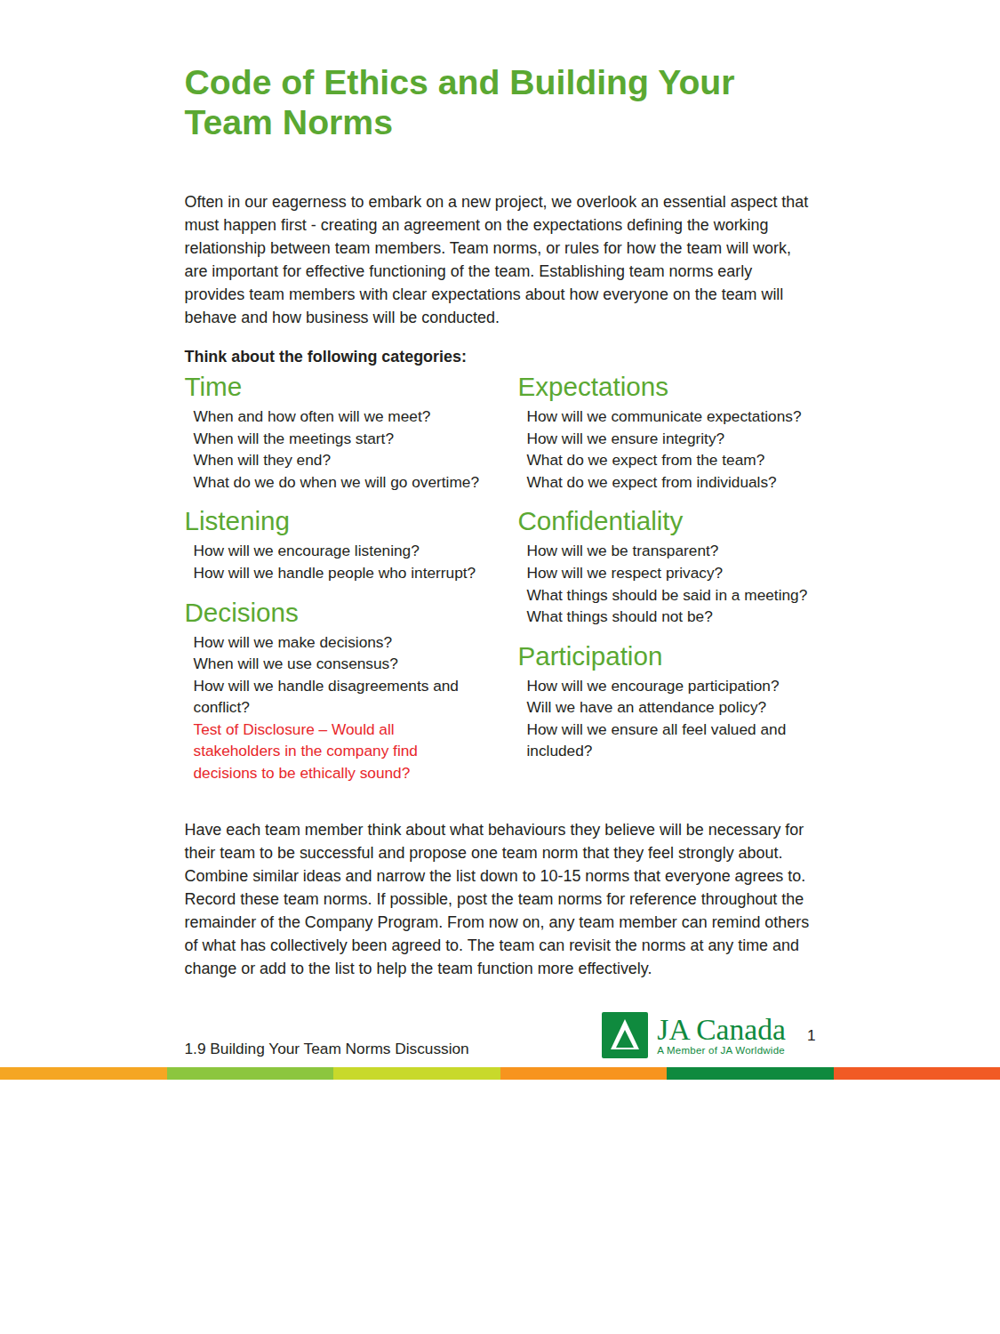Code of Ethics and Building Your
Team Norms
Often in our eagerness to embark on a new project, we overlook an essential aspect that must happen first - creating an agreement on the expectations defining the working relationship between team members. Team norms, or rules for how the team will work, are important for effective functioning of the team. Establishing team norms early provides team members with clear expectations about how everyone on the team will behave and how business will be conducted.
Think about the following categories:
Time
When and how often will we meet?
When will the meetings start?
When will they end?
What do we do when we will go overtime?
Listening
How will we encourage listening?
How will we handle people who interrupt?
Decisions
How will we make decisions?
When will we use consensus?
How will we handle disagreements and conflict?
Test of Disclosure – Would all stakeholders in the company find decisions to be ethically sound?
Expectations
How will we communicate expectations?
How will we ensure integrity?
What do we expect from the team?
What do we expect from individuals?
Confidentiality
How will we be transparent?
How will we respect privacy?
What things should be said in a meeting?
What things should not be?
Participation
How will we encourage participation?
Will we have an attendance policy?
How will we ensure all feel valued and included?
Have each team member think about what behaviours they believe will be necessary for their team to be successful and propose one team norm that they feel strongly about. Combine similar ideas and narrow the list down to 10-15 norms that everyone agrees to. Record these team norms. If possible, post the team norms for reference throughout the remainder of the Company Program. From now on, any team member can remind others of what has collectively been agreed to. The team can revisit the norms at any time and change or add to the list to help the team function more effectively.
1.9 Building Your Team Norms Discussion
JA Canada
A Member of JA Worldwide
1